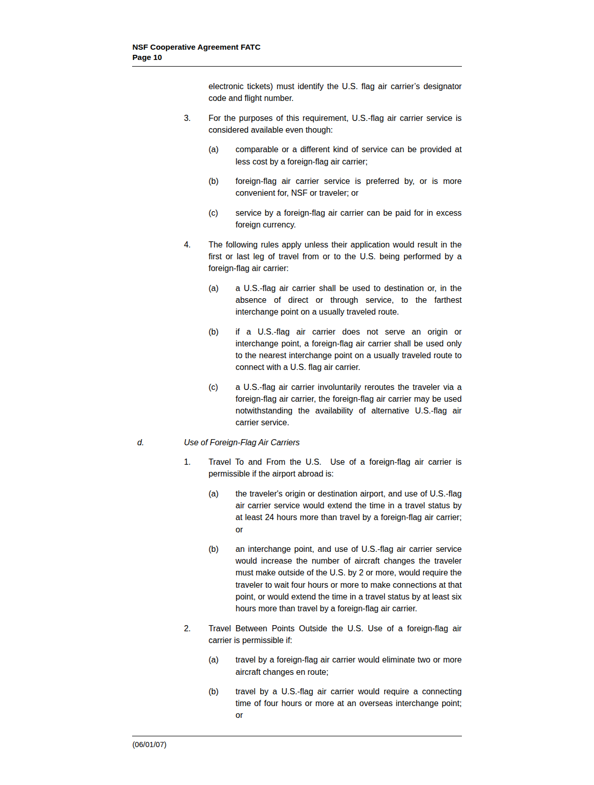NSF Cooperative Agreement FATC
Page 10
electronic tickets) must identify the U.S. flag air carrier’s designator code and flight number.
3.
For the purposes of this requirement, U.S.-flag air carrier service is considered available even though:
(a)
comparable or a different kind of service can be provided at less cost by a foreign-flag air carrier;
(b)
foreign-flag air carrier service is preferred by, or is more convenient for, NSF or traveler; or
(c)
service by a foreign-flag air carrier can be paid for in excess foreign currency.
4.
The following rules apply unless their application would result in the first or last leg of travel from or to the U.S. being performed by a foreign-flag air carrier:
(a)
a U.S.-flag air carrier shall be used to destination or, in the absence of direct or through service, to the farthest interchange point on a usually traveled route.
(b)
if a U.S.-flag air carrier does not serve an origin or interchange point, a foreign-flag air carrier shall be used only to the nearest interchange point on a usually traveled route to connect with a U.S. flag air carrier.
(c)
a U.S.-flag air carrier involuntarily reroutes the traveler via a foreign-flag air carrier, the foreign-flag air carrier may be used notwithstanding the availability of alternative U.S.-flag air carrier service.
d.
Use of Foreign-Flag Air Carriers
1.
Travel To and From the U.S. Use of a foreign-flag air carrier is permissible if the airport abroad is:
(a)
the traveler's origin or destination airport, and use of U.S.-flag air carrier service would extend the time in a travel status by at least 24 hours more than travel by a foreign-flag air carrier; or
(b)
an interchange point, and use of U.S.-flag air carrier service would increase the number of aircraft changes the traveler must make outside of the U.S. by 2 or more, would require the traveler to wait four hours or more to make connections at that point, or would extend the time in a travel status by at least six hours more than travel by a foreign-flag air carrier.
2.
Travel Between Points Outside the U.S. Use of a foreign-flag air carrier is permissible if:
(a)
travel by a foreign-flag air carrier would eliminate two or more aircraft changes en route;
(b)
travel by a U.S.-flag air carrier would require a connecting time of four hours or more at an overseas interchange point; or
(06/01/07)